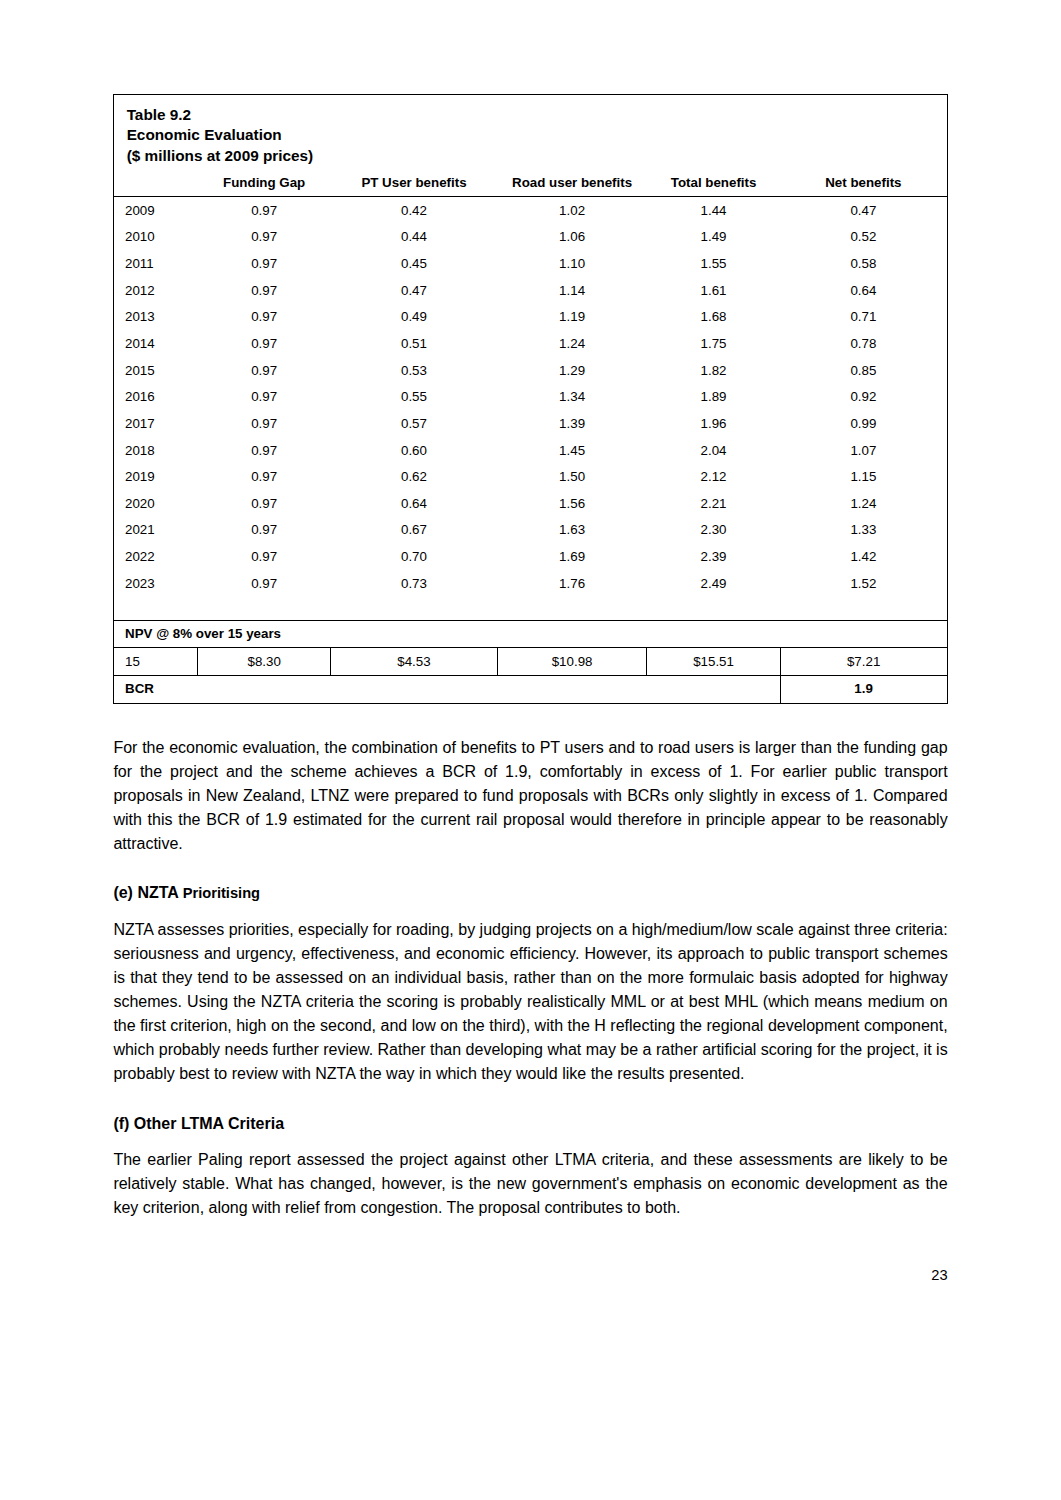Table 9.2
Economic Evaluation
($ millions at 2009 prices)
| | Funding Gap | PT User benefits | Road user benefits | Total benefits | Net benefits |
| --- | --- | --- | --- | --- | --- |
| 2009 | 0.97 | 0.42 | 1.02 | 1.44 | 0.47 |
| 2010 | 0.97 | 0.44 | 1.06 | 1.49 | 0.52 |
| 2011 | 0.97 | 0.45 | 1.10 | 1.55 | 0.58 |
| 2012 | 0.97 | 0.47 | 1.14 | 1.61 | 0.64 |
| 2013 | 0.97 | 0.49 | 1.19 | 1.68 | 0.71 |
| 2014 | 0.97 | 0.51 | 1.24 | 1.75 | 0.78 |
| 2015 | 0.97 | 0.53 | 1.29 | 1.82 | 0.85 |
| 2016 | 0.97 | 0.55 | 1.34 | 1.89 | 0.92 |
| 2017 | 0.97 | 0.57 | 1.39 | 1.96 | 0.99 |
| 2018 | 0.97 | 0.60 | 1.45 | 2.04 | 1.07 |
| 2019 | 0.97 | 0.62 | 1.50 | 2.12 | 1.15 |
| 2020 | 0.97 | 0.64 | 1.56 | 2.21 | 1.24 |
| 2021 | 0.97 | 0.67 | 1.63 | 2.30 | 1.33 |
| 2022 | 0.97 | 0.70 | 1.69 | 2.39 | 1.42 |
| 2023 | 0.97 | 0.73 | 1.76 | 2.49 | 1.52 |
| NPV @ 8% over 15 years |
| 15 | $8.30 | $4.53 | $10.98 | $15.51 | $7.21 |
| BCR | 1.9 |
For the economic evaluation, the combination of benefits to PT users and to road users is larger than the funding gap for the project and the scheme achieves a BCR of 1.9, comfortably in excess of 1. For earlier public transport proposals in New Zealand, LTNZ were prepared to fund proposals with BCRs only slightly in excess of 1. Compared with this the BCR of 1.9 estimated for the current rail proposal would therefore in principle appear to be reasonably attractive.
(e) NZTA Prioritising
NZTA assesses priorities, especially for roading, by judging projects on a high/medium/low scale against three criteria: seriousness and urgency, effectiveness, and economic efficiency. However, its approach to public transport schemes is that they tend to be assessed on an individual basis, rather than on the more formulaic basis adopted for highway schemes. Using the NZTA criteria the scoring is probably realistically MML or at best MHL (which means medium on the first criterion, high on the second, and low on the third), with the H reflecting the regional development component, which probably needs further review. Rather than developing what may be a rather artificial scoring for the project, it is probably best to review with NZTA the way in which they would like the results presented.
(f) Other LTMA Criteria
The earlier Paling report assessed the project against other LTMA criteria, and these assessments are likely to be relatively stable. What has changed, however, is the new government's emphasis on economic development as the key criterion, along with relief from congestion. The proposal contributes to both.
23